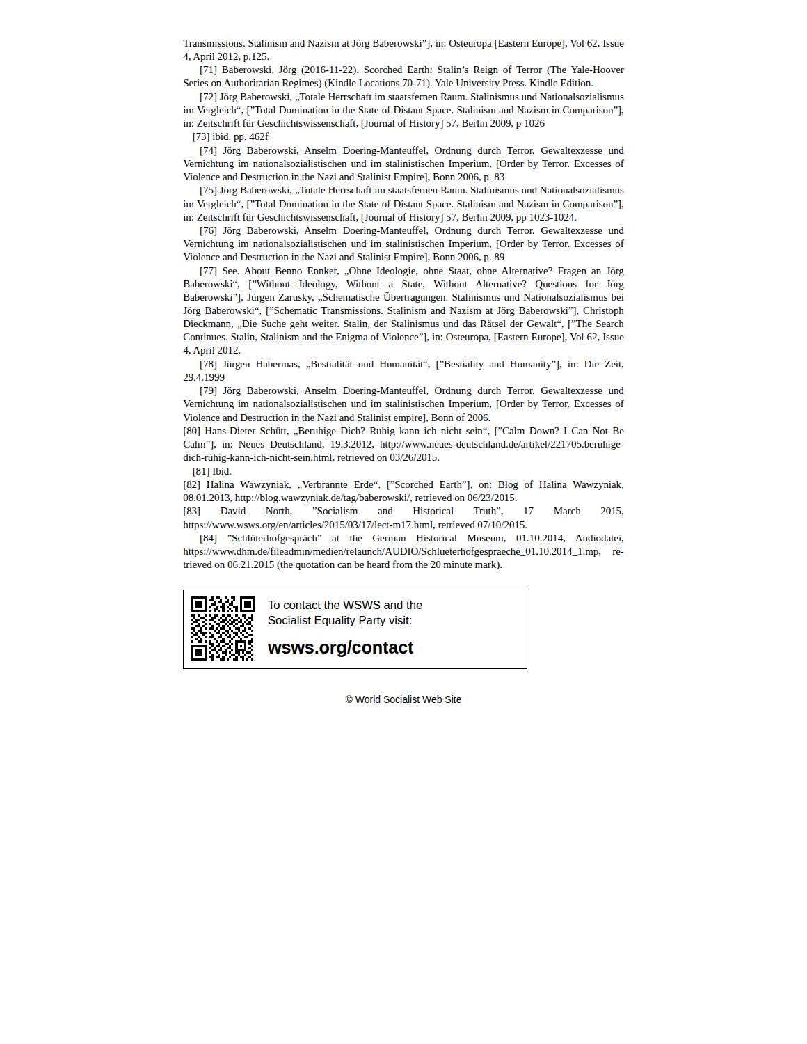Transmissions. Stalinism and Nazism at Jörg Baberowski”], in: Osteuropa [Eastern Europe], Vol 62, Issue 4, April 2012, p.125.
[71] Baberowski, Jörg (2016-11-22). Scorched Earth: Stalin’s Reign of Terror (The Yale-Hoover Series on Authoritarian Regimes) (Kindle Locations 70-71). Yale University Press. Kindle Edition.
[72] Jörg Baberowski, „Totale Herrschaft im staatsfernen Raum. Stalinismus und Nationalsozialismus im Vergleich“, [”Total Domination in the State of Distant Space. Stalinism and Nazism in Comparison”], in: Zeitschrift für Geschichtswissenschaft, [Journal of History] 57, Berlin 2009, p 1026
[73] ibid. pp. 462f
[74] Jörg Baberowski, Anselm Doering-Manteuffel, Ordnung durch Terror. Gewaltexzesse und Vernichtung im nationalsozialistischen und im stalinistischen Imperium, [Order by Terror. Excesses of Violence and Destruction in the Nazi and Stalinist Empire], Bonn 2006, p. 83
[75] Jörg Baberowski, „Totale Herrschaft im staatsfernen Raum. Stalinismus und Nationalsozialismus im Vergleich“, [”Total Domination in the State of Distant Space. Stalinism and Nazism in Comparison”], in: Zeitschrift für Geschichtswissenschaft, [Journal of History] 57, Berlin 2009, pp 1023-1024.
[76] Jörg Baberowski, Anselm Doering-Manteuffel, Ordnung durch Terror. Gewaltexzesse und Vernichtung im nationalsozialistischen und im stalinistischen Imperium, [Order by Terror. Excesses of Violence and Destruction in the Nazi and Stalinist Empire], Bonn 2006, p. 89
[77] See. About Benno Ennker, „Ohne Ideologie, ohne Staat, ohne Alternative? Fragen an Jörg Baberowski“, [”Without Ideology, Without a State, Without Alternative? Questions for Jörg Baberowski”], Jürgen Zarusky, „Schematische Übertragungen. Stalinismus und Nationalsozialismus bei Jörg Baberowski“, [”Schematic Transmissions. Stalinism and Nazism at Jörg Baberowski”], Christoph Dieckmann, „Die Suche geht weiter. Stalin, der Stalinismus und das Rätsel der Gewalt“, [”The Search Continues. Stalin, Stalinism and the Enigma of Violence”], in: Osteuropa, [Eastern Europe], Vol 62, Issue 4, April 2012.
[78] Jürgen Habermas, „Bestialität und Humanität“, [”Bestiality and Humanity”], in: Die Zeit, 29.4.1999
[79] Jörg Baberowski, Anselm Doering-Manteuffel, Ordnung durch Terror. Gewaltexzesse und Vernichtung im nationalsozialistischen und im stalinistischen Imperium, [Order by Terror. Excesses of Violence and Destruction in the Nazi and Stalinist empire], Bonn of 2006.
[80] Hans-Dieter Schütt, „Beruhige Dich? Ruhig kann ich nicht sein“, [”Calm Down? I Can Not Be Calm”], in: Neues Deutschland, 19.3.2012, http://www.neues-deutschland.de/artikel/221705.beruhige-dich-ruhig-kann-ich-nicht-sein.html, retrieved on 03/26/2015.
[81] Ibid.
[82] Halina Wawzyniak, „Verbrannte Erde“, [”Scorched Earth”], on: Blog of Halina Wawzyniak, 08.01.2013, http://blog.wawzyniak.de/tag/baberowski/, retrieved on 06/23/2015.
[83] David North, ”Socialism and Historical Truth”, 17 March 2015, https://www.wsws.org/en/articles/2015/03/17/lect-m17.html, retrieved 07/10/2015.
[84] ”Schlüterhofgespräch” at the German Historical Museum, 01.10.2014, Audiodatei, https://www.dhm.de/fileadmin/medien/relaunch/AUDIO/Schlueterhofgespraeche_01.10.2014_1.mp, retrieved on 06.21.2015 (the quotation can be heard from the 20 minute mark).
To contact the WSWS and the
Socialist Equality Party visit: wsws.org/contact
© World Socialist Web Site